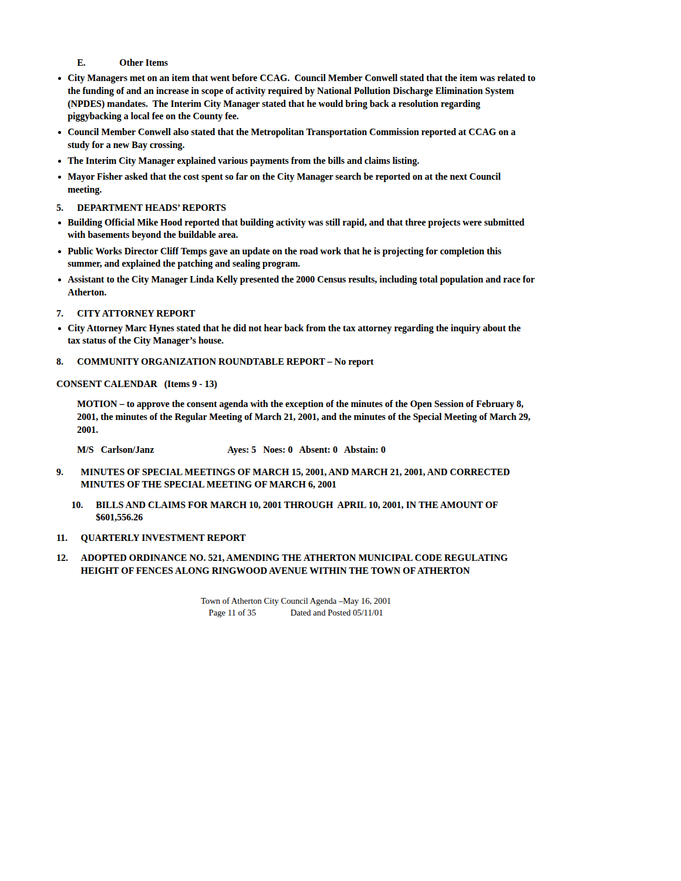E. Other Items
City Managers met on an item that went before CCAG. Council Member Conwell stated that the item was related to the funding of and an increase in scope of activity required by National Pollution Discharge Elimination System (NPDES) mandates. The Interim City Manager stated that he would bring back a resolution regarding piggybacking a local fee on the County fee.
Council Member Conwell also stated that the Metropolitan Transportation Commission reported at CCAG on a study for a new Bay crossing.
The Interim City Manager explained various payments from the bills and claims listing.
Mayor Fisher asked that the cost spent so far on the City Manager search be reported on at the next Council meeting.
5. DEPARTMENT HEADS’ REPORTS
Building Official Mike Hood reported that building activity was still rapid, and that three projects were submitted with basements beyond the buildable area.
Public Works Director Cliff Temps gave an update on the road work that he is projecting for completion this summer, and explained the patching and sealing program.
Assistant to the City Manager Linda Kelly presented the 2000 Census results, including total population and race for Atherton.
7. CITY ATTORNEY REPORT
City Attorney Marc Hynes stated that he did not hear back from the tax attorney regarding the inquiry about the tax status of the City Manager’s house.
8. COMMUNITY ORGANIZATION ROUNDTABLE REPORT – No report
CONSENT CALENDAR (Items 9 - 13)
MOTION – to approve the consent agenda with the exception of the minutes of the Open Session of February 8, 2001, the minutes of the Regular Meeting of March 21, 2001, and the minutes of the Special Meeting of March 29, 2001.
M/S Carlson/Janz Ayes: 5 Noes: 0 Absent: 0 Abstain: 0
9. MINUTES OF SPECIAL MEETINGS OF MARCH 15, 2001, AND MARCH 21, 2001, AND CORRECTED MINUTES OF THE SPECIAL MEETING OF MARCH 6, 2001
10. BILLS AND CLAIMS FOR MARCH 10, 2001 THROUGH APRIL 10, 2001, IN THE AMOUNT OF $601,556.26
11. QUARTERLY INVESTMENT REPORT
12. ADOPTED ORDINANCE NO. 521, AMENDING THE ATHERTON MUNICIPAL CODE REGULATING HEIGHT OF FENCES ALONG RINGWOOD AVENUE WITHIN THE TOWN OF ATHERTON
Town of Atherton City Council Agenda –May 16, 2001
Page 11 of 35 Dated and Posted 05/11/01